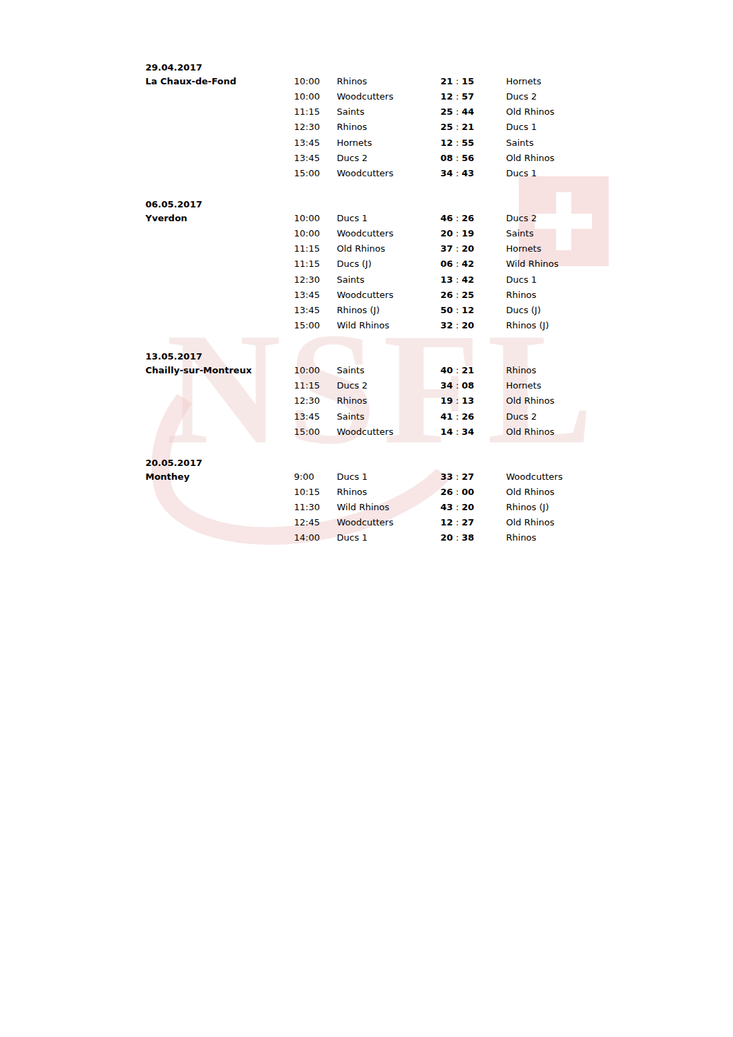NSFL
29.04.2017
| La Chaux-de-Fond | 10:00 | Rhinos | 21 : 15 | Hornets |
| | 10:00 | Woodcutters | 12 : 57 | Ducs 2 |
| | 11:15 | Saints | 25 : 44 | Old Rhinos |
| | 12:30 | Rhinos | 25 : 21 | Ducs 1 |
| | 13:45 | Hornets | 12 : 55 | Saints |
| | 13:45 | Ducs 2 | 08 : 56 | Old Rhinos |
| | 15:00 | Woodcutters | 34 : 43 | Ducs 1 |
06.05.2017
| Yverdon | 10:00 | Ducs 1 | 46 : 26 | Ducs 2 |
| | 10:00 | Woodcutters | 20 : 19 | Saints |
| | 11:15 | Old Rhinos | 37 : 20 | Hornets |
| | 11:15 | Ducs (J) | 06 : 42 | Wild Rhinos |
| | 12:30 | Saints | 13 : 42 | Ducs 1 |
| | 13:45 | Woodcutters | 26 : 25 | Rhinos |
| | 13:45 | Rhinos (J) | 50 : 12 | Ducs (J) |
| | 15:00 | Wild Rhinos | 32 : 20 | Rhinos (J) |
13.05.2017
| Chailly-sur-Montreux | 10:00 | Saints | 40 : 21 | Rhinos |
| | 11:15 | Ducs 2 | 34 : 08 | Hornets |
| | 12:30 | Rhinos | 19 : 13 | Old Rhinos |
| | 13:45 | Saints | 41 : 26 | Ducs 2 |
| | 15:00 | Woodcutters | 14 : 34 | Old Rhinos |
20.05.2017
| Monthey | 9:00 | Ducs 1 | 33 : 27 | Woodcutters |
| | 10:15 | Rhinos | 26 : 00 | Old Rhinos |
| | 11:30 | Wild Rhinos | 43 : 20 | Rhinos (J) |
| | 12:45 | Woodcutters | 12 : 27 | Old Rhinos |
| | 14:00 | Ducs 1 | 20 : 38 | Rhinos |